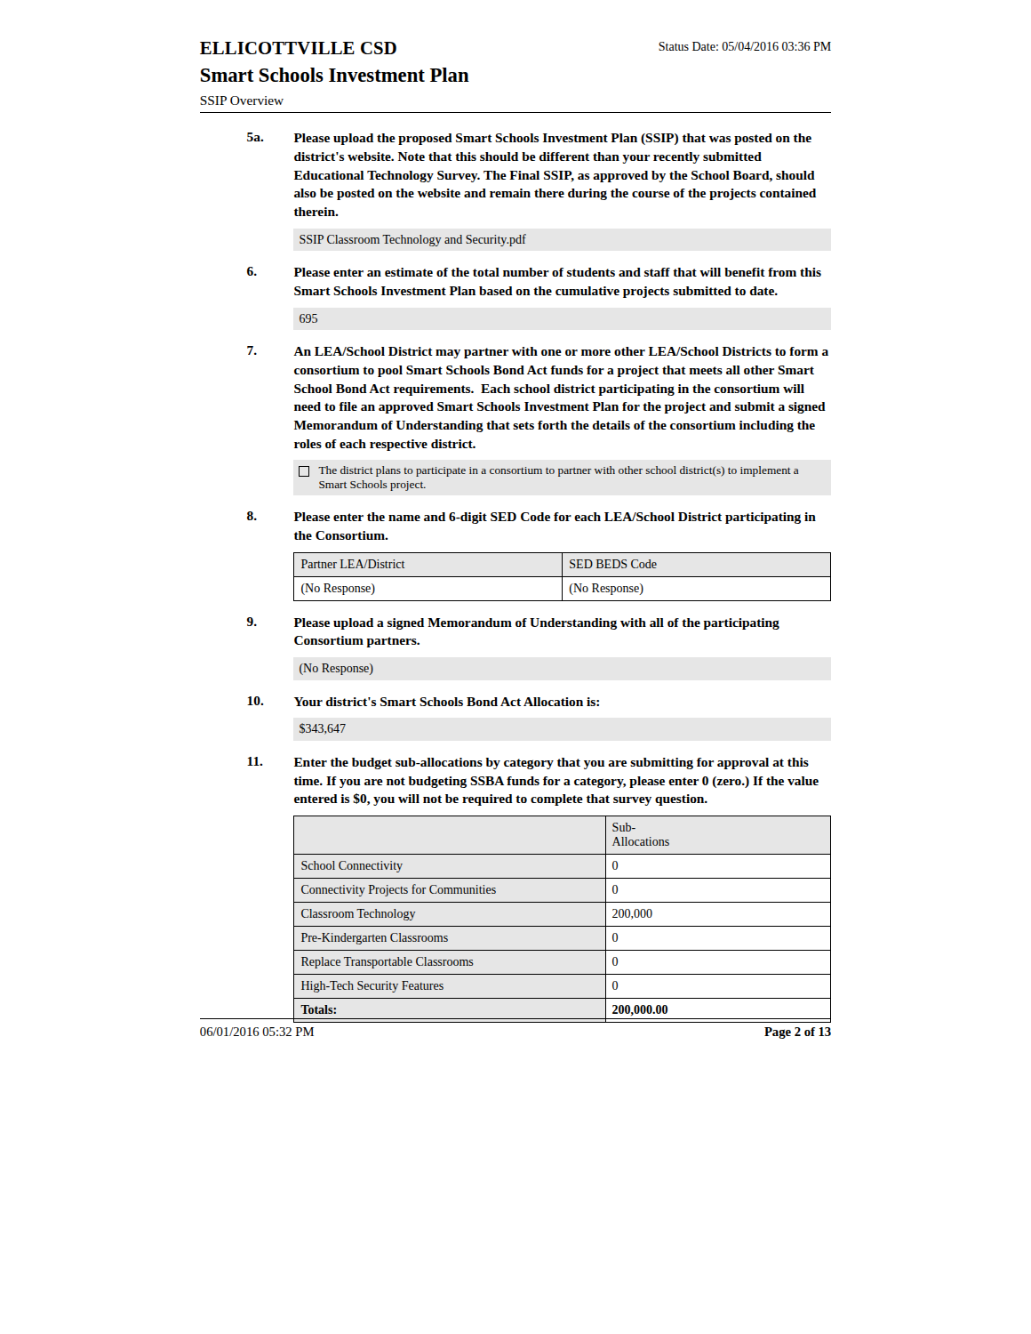ELLICOTTVILLE CSD
Smart Schools Investment Plan
Status Date: 05/04/2016 03:36 PM
SSIP Overview
5a.
Please upload the proposed Smart Schools Investment Plan (SSIP) that was posted on the district's website. Note that this should be different than your recently submitted Educational Technology Survey. The Final SSIP, as approved by the School Board, should also be posted on the website and remain there during the course of the projects contained therein.
SSIP Classroom Technology and Security.pdf
6.
Please enter an estimate of the total number of students and staff that will benefit from this Smart Schools Investment Plan based on the cumulative projects submitted to date.
695
7.
An LEA/School District may partner with one or more other LEA/School Districts to form a consortium to pool Smart Schools Bond Act funds for a project that meets all other Smart School Bond Act requirements. Each school district participating in the consortium will need to file an approved Smart Schools Investment Plan for the project and submit a signed Memorandum of Understanding that sets forth the details of the consortium including the roles of each respective district.
The district plans to participate in a consortium to partner with other school district(s) to implement a Smart Schools project.
8.
Please enter the name and 6-digit SED Code for each LEA/School District participating in the Consortium.
| Partner LEA/District | SED BEDS Code |
| --- | --- |
| (No Response) | (No Response) |
9.
Please upload a signed Memorandum of Understanding with all of the participating Consortium partners.
(No Response)
10.
Your district's Smart Schools Bond Act Allocation is:
$343,647
11.
Enter the budget sub-allocations by category that you are submitting for approval at this time. If you are not budgeting SSBA funds for a category, please enter 0 (zero.) If the value entered is $0, you will not be required to complete that survey question.
| | Sub- Allocations |
| School Connectivity | 0 |
| Connectivity Projects for Communities | 0 |
| Classroom Technology | 200,000 |
| Pre-Kindergarten Classrooms | 0 |
| Replace Transportable Classrooms | 0 |
| High-Tech Security Features | 0 |
| Totals: | 200,000.00 |
06/01/2016 05:32 PM
Page 2 of 13